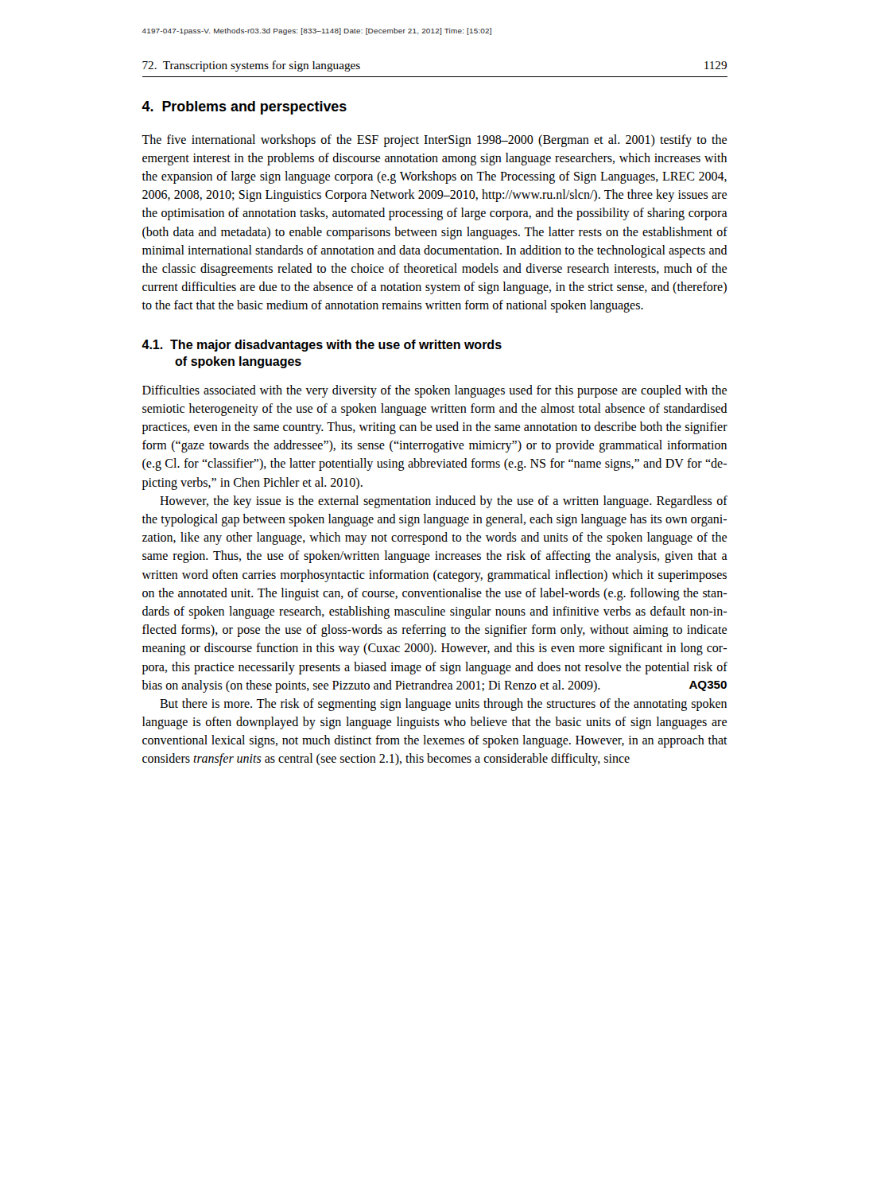4197-047-1pass-V. Methods-r03.3d Pages: [833–1148] Date: [December 21, 2012] Time: [15:02]
72. Transcription systems for sign languages 1129
4. Problems and perspectives
The five international workshops of the ESF project InterSign 1998–2000 (Bergman et al. 2001) testify to the emergent interest in the problems of discourse annotation among sign language researchers, which increases with the expansion of large sign language corpora (e.g Workshops on The Processing of Sign Languages, LREC 2004, 2006, 2008, 2010; Sign Linguistics Corpora Network 2009–2010, http://www.ru.nl/slcn/). The three key issues are the optimisation of annotation tasks, automated processing of large corpora, and the possibility of sharing corpora (both data and metadata) to enable comparisons between sign languages. The latter rests on the establishment of minimal international standards of annotation and data documentation. In addition to the technological aspects and the classic disagreements related to the choice of theoretical models and diverse research interests, much of the current difficulties are due to the absence of a notation system of sign language, in the strict sense, and (therefore) to the fact that the basic medium of annotation remains written form of national spoken languages.
4.1. The major disadvantages with the use of written wordsof spoken languages
Difficulties associated with the very diversity of the spoken languages used for this purpose are coupled with the semiotic heterogeneity of the use of a spoken language written form and the almost total absence of standardised practices, even in the same country. Thus, writing can be used in the same annotation to describe both the signifier form (“gaze towards the addressee”), its sense (“interrogative mimicry”) or to provide grammatical information (e.g Cl. for “classifier”), the latter potentially using abbreviated forms (e.g. NS for “name signs,” and DV for “depicting verbs,” in Chen Pichler et al. 2010).
However, the key issue is the external segmentation induced by the use of a written language. Regardless of the typological gap between spoken language and sign language in general, each sign language has its own organization, like any other language, which may not correspond to the words and units of the spoken language of the same region. Thus, the use of spoken/written language increases the risk of affecting the analysis, given that a written word often carries morphosyntactic information (category, grammatical inflection) which it superimposes on the annotated unit. The linguist can, of course, conventionalise the use of label-words (e.g. following the standards of spoken language research, establishing masculine singular nouns and infinitive verbs as default non-inflected forms), or pose the use of gloss-words as referring to the signifier form only, without aiming to indicate meaning or discourse function in this way (Cuxac 2000). However, and this is even more significant in long corpora, this practice necessarily presents a biased image of sign language and does not resolve the potential risk of bias on analysis (on these points, see Pizzuto and Pietrandrea 2001; Di Renzo et al. 2009).AQ350
But there is more. The risk of segmenting sign language units through the structures of the annotating spoken language is often downplayed by sign language linguists who believe that the basic units of sign languages are conventional lexical signs, not much distinct from the lexemes of spoken language. However, in an approach that considers transfer units as central (see section 2.1), this becomes a considerable difficulty, since